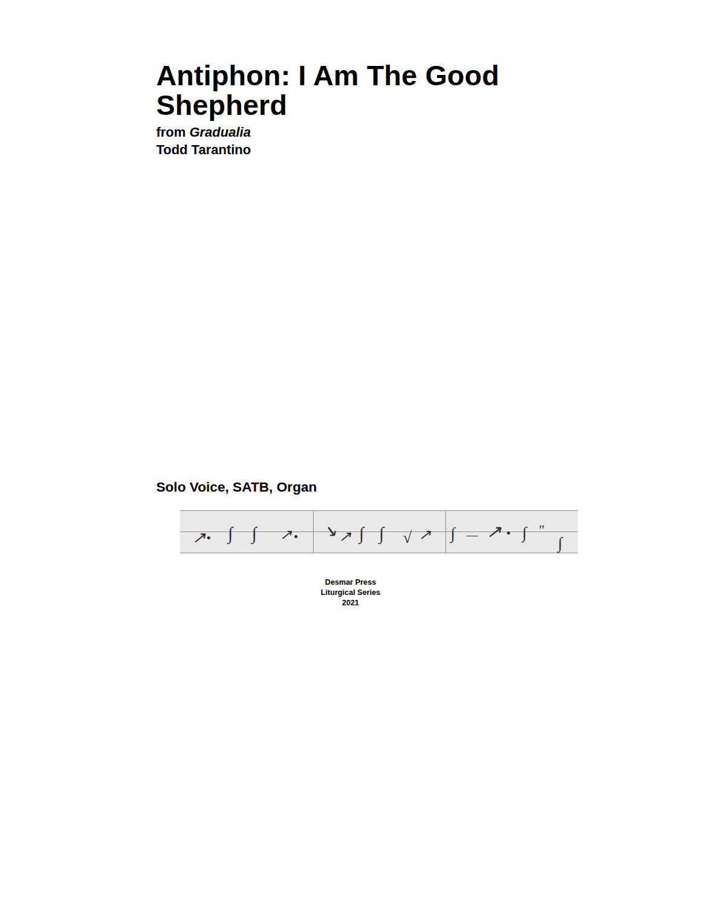Antiphon: I Am The Good Shepherd
from Gradualia
Todd Tarantino
Solo Voice, SATB, Organ
↗ • ∫ ∫ ↗ • ↘ ↗ ∫ ∫ √ ↗ ∫ — ↗ • ∫ ″ ∫
Desmar Press
Liturgical Series
2021